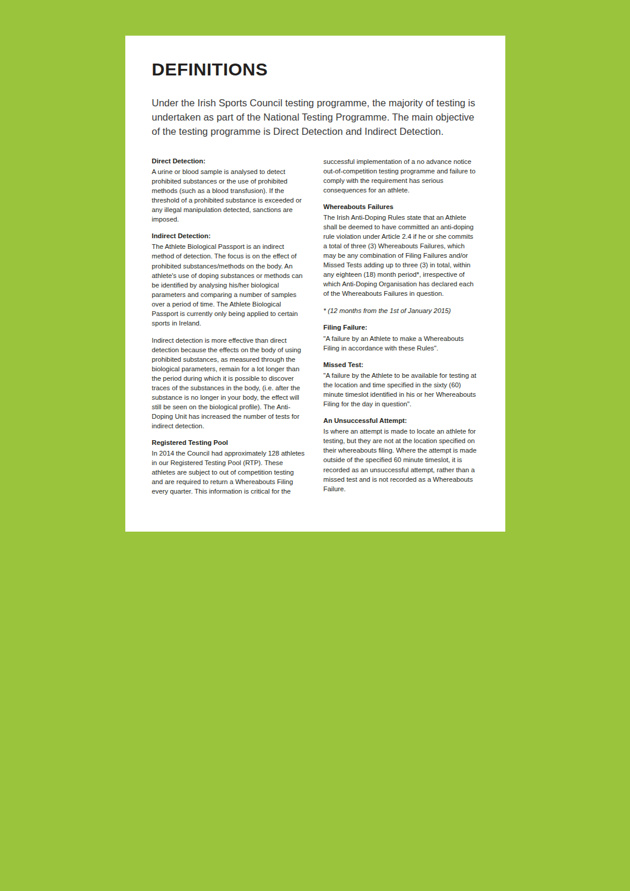DEFINITIONS
Under the Irish Sports Council testing programme, the majority of testing is undertaken as part of the National Testing Programme. The main objective of the testing programme is Direct Detection and Indirect Detection.
Direct Detection:
A urine or blood sample is analysed to detect prohibited substances or the use of prohibited methods (such as a blood transfusion). If the threshold of a prohibited substance is exceeded or any illegal manipulation detected, sanctions are imposed.
Indirect Detection:
The Athlete Biological Passport is an indirect method of detection. The focus is on the effect of prohibited substances/methods on the body. An athlete's use of doping substances or methods can be identified by analysing his/her biological parameters and comparing a number of samples over a period of time. The Athlete Biological Passport is currently only being applied to certain sports in Ireland.
Indirect detection is more effective than direct detection because the effects on the body of using prohibited substances, as measured through the biological parameters, remain for a lot longer than the period during which it is possible to discover traces of the substances in the body, (i.e. after the substance is no longer in your body, the effect will still be seen on the biological profile). The Anti-Doping Unit has increased the number of tests for indirect detection.
Registered Testing Pool
In 2014 the Council had approximately 128 athletes in our Registered Testing Pool (RTP). These athletes are subject to out of competition testing and are required to return a Whereabouts Filing every quarter. This information is critical for the successful implementation of a no advance notice out-of-competition testing programme and failure to comply with the requirement has serious consequences for an athlete.
Whereabouts Failures
The Irish Anti-Doping Rules state that an Athlete shall be deemed to have committed an anti-doping rule violation under Article 2.4 if he or she commits a total of three (3) Whereabouts Failures, which may be any combination of Filing Failures and/or Missed Tests adding up to three (3) in total, within any eighteen (18) month period*, irrespective of which Anti-Doping Organisation has declared each of the Whereabouts Failures in question.
* (12 months from the 1st of January 2015)
Filing Failure:
"A failure by an Athlete to make a Whereabouts Filing in accordance with these Rules".
Missed Test:
"A failure by the Athlete to be available for testing at the location and time specified in the sixty (60) minute timeslot identified in his or her Whereabouts Filing for the day in question".
An Unsuccessful Attempt:
Is where an attempt is made to locate an athlete for testing, but they are not at the location specified on their whereabouts filing. Where the attempt is made outside of the specified 60 minute timeslot, it is recorded as an unsuccessful attempt, rather than a missed test and is not recorded as a Whereabouts Failure.